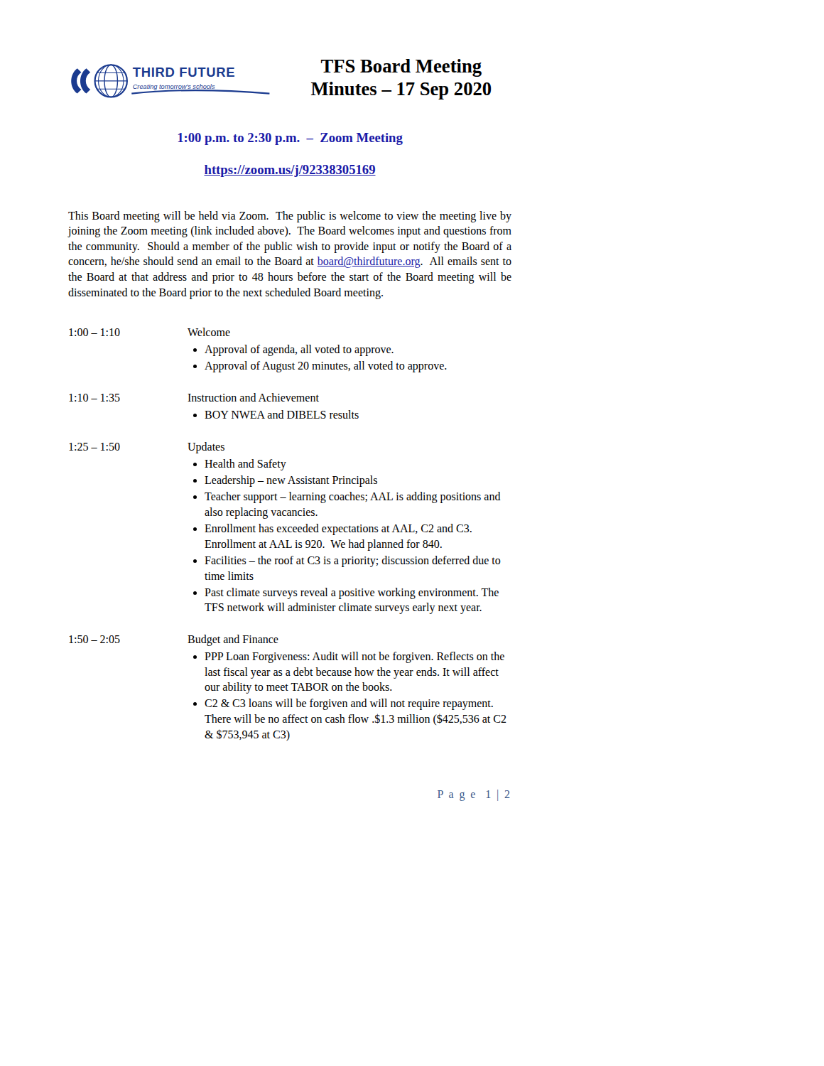THIRD FUTURE Creating tomorrow's schools
TFS Board Meeting
Minutes – 17 Sep 2020
1:00 p.m. to 2:30 p.m. – Zoom Meeting
https://zoom.us/j/92338305169
This Board meeting will be held via Zoom. The public is welcome to view the meeting live by joining the Zoom meeting (link included above). The Board welcomes input and questions from the community. Should a member of the public wish to provide input or notify the Board of a concern, he/she should send an email to the Board at board@thirdfuture.org. All emails sent to the Board at that address and prior to 48 hours before the start of the Board meeting will be disseminated to the Board prior to the next scheduled Board meeting.
| 1:00 – 1:10 | Welcome Approval of agenda, all voted to approve. Approval of August 20 minutes, all voted to approve. |
| 1:10 – 1:35 | Instruction and Achievement BOY NWEA and DIBELS results |
| 1:25 – 1:50 | Updates Health and Safety Leadership – new Assistant Principals Teacher support – learning coaches; AAL is adding positions and also replacing vacancies. Enrollment has exceeded expectations at AAL, C2 and C3. Enrollment at AAL is 920. We had planned for 840. Facilities – the roof at C3 is a priority; discussion deferred due to time limits Past climate surveys reveal a positive working environment. The TFS network will administer climate surveys early next year. |
| 1:50 – 2:05 | Budget and Finance PPP Loan Forgiveness: Audit will not be forgiven. Reflects on the last fiscal year as a debt because how the year ends. It will affect our ability to meet TABOR on the books. C2 & C3 loans will be forgiven and will not require repayment. There will be no affect on cash flow .$1.3 million ($425,536 at C2 & $753,945 at C3) |
P a g e 1 | 2